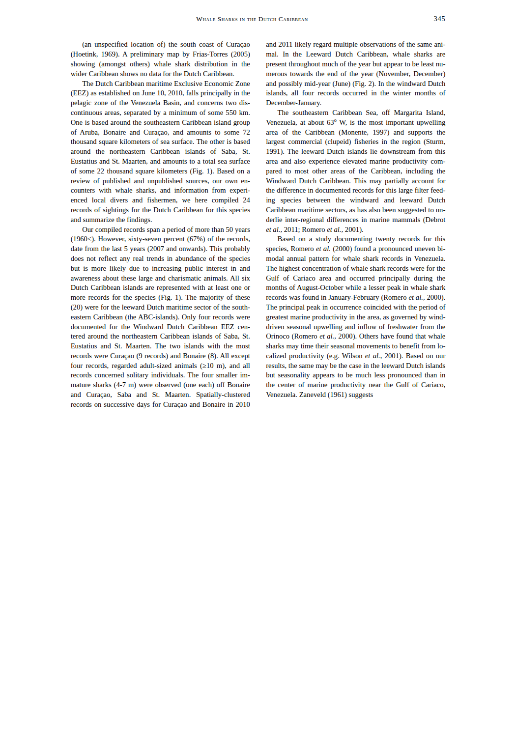Whale Sharks in the Dutch Caribbean 345
(an unspecified location of) the south coast of Curaçao (Hoetink, 1969). A preliminary map by Frias-Torres (2005) showing (amongst others) whale shark distribution in the wider Caribbean shows no data for the Dutch Caribbean.
The Dutch Caribbean maritime Exclusive Economic Zone (EEZ) as established on June 10, 2010, falls principally in the pelagic zone of the Venezuela Basin, and concerns two discontinuous areas, separated by a minimum of some 550 km. One is based around the southeastern Caribbean island group of Aruba, Bonaire and Curaçao, and amounts to some 72 thousand square kilometers of sea surface. The other is based around the northeastern Caribbean islands of Saba, St. Eustatius and St. Maarten, and amounts to a total sea surface of some 22 thousand square kilometers (Fig. 1). Based on a review of published and unpublished sources, our own encounters with whale sharks, and information from experienced local divers and fishermen, we here compiled 24 records of sightings for the Dutch Caribbean for this species and summarize the findings.
Our compiled records span a period of more than 50 years (1960<). However, sixty-seven percent (67%) of the records, date from the last 5 years (2007 and onwards). This probably does not reflect any real trends in abundance of the species but is more likely due to increasing public interest in and awareness about these large and charismatic animals. All six Dutch Caribbean islands are represented with at least one or more records for the species (Fig. 1). The majority of these (20) were for the leeward Dutch maritime sector of the southeastern Caribbean (the ABC-islands). Only four records were documented for the Windward Dutch Caribbean EEZ centered around the northeastern Caribbean islands of Saba, St. Eustatius and St. Maarten. The two islands with the most records were Curaçao (9 records) and Bonaire (8). All except four records, regarded adult-sized animals (≥10 m), and all records concerned solitary individuals. The four smaller immature sharks (4-7 m) were observed (one each) off Bonaire and Curaçao, Saba and St. Maarten. Spatially-clustered records on successive days for Curaçao and Bonaire in 2010 and 2011 likely regard multiple observations of the same animal. In the Leeward Dutch Caribbean, whale sharks are present throughout much of the year but appear to be least numerous towards the end of the year (November, December) and possibly mid-year (June) (Fig. 2). In the windward Dutch islands, all four records occurred in the winter months of December-January.
The southeastern Caribbean Sea, off Margarita Island, Venezuela, at about 63o W, is the most important upwelling area of the Caribbean (Monente, 1997) and supports the largest commercial (clupeid) fisheries in the region (Sturm, 1991). The leeward Dutch islands lie downstream from this area and also experience elevated marine productivity compared to most other areas of the Caribbean, including the Windward Dutch Caribbean. This may partially account for the difference in documented records for this large filter feeding species between the windward and leeward Dutch Caribbean maritime sectors, as has also been suggested to underlie inter-regional differences in marine mammals (Debrot et al., 2011; Romero et al., 2001).
Based on a study documenting twenty records for this species, Romero et al. (2000) found a pronounced uneven bimodal annual pattern for whale shark records in Venezuela. The highest concentration of whale shark records were for the Gulf of Cariaco area and occurred principally during the months of August-October while a lesser peak in whale shark records was found in January-February (Romero et al., 2000). The principal peak in occurrence coincided with the period of greatest marine productivity in the area, as governed by wind-driven seasonal upwelling and inflow of freshwater from the Orinoco (Romero et al., 2000). Others have found that whale sharks may time their seasonal movements to benefit from localized productivity (e.g. Wilson et al., 2001). Based on our results, the same may be the case in the leeward Dutch islands but seasonality appears to be much less pronounced than in the center of marine productivity near the Gulf of Cariaco, Venezuela. Zaneveld (1961) suggests